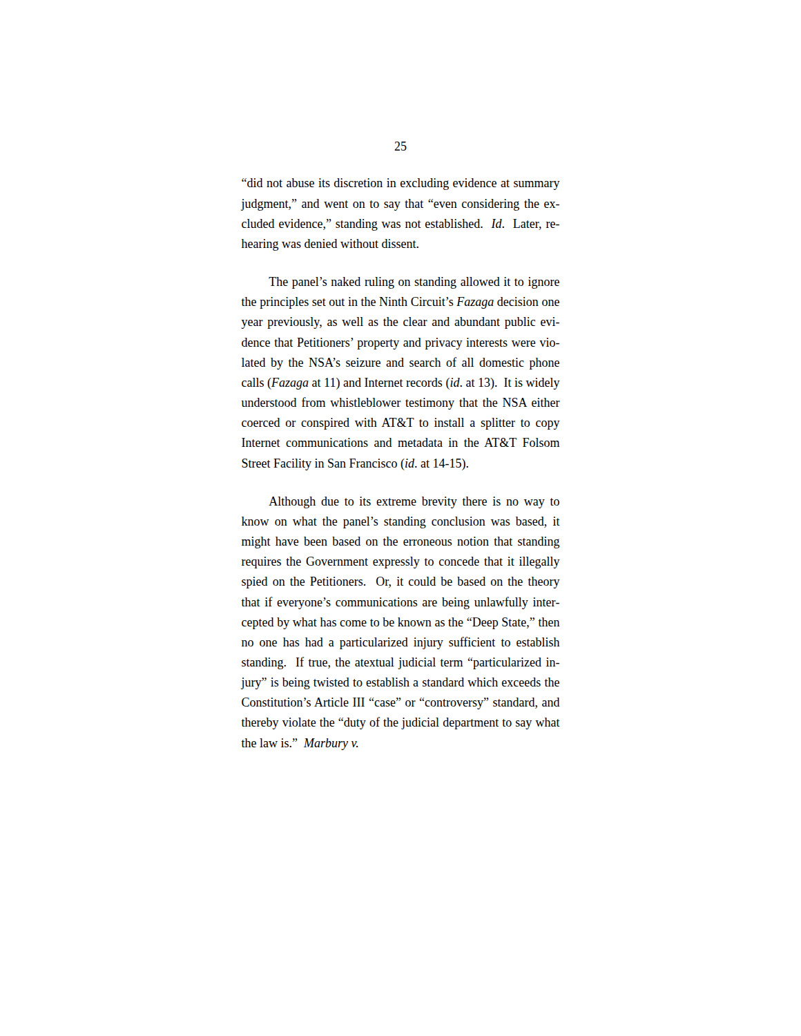25
“did not abuse its discretion in excluding evidence at summary judgment,” and went on to say that “even considering the excluded evidence,” standing was not established. Id. Later, rehearing was denied without dissent.
The panel’s naked ruling on standing allowed it to ignore the principles set out in the Ninth Circuit’s Fazaga decision one year previously, as well as the clear and abundant public evidence that Petitioners’ property and privacy interests were violated by the NSA’s seizure and search of all domestic phone calls (Fazaga at 11) and Internet records (id. at 13). It is widely understood from whistleblower testimony that the NSA either coerced or conspired with AT&T to install a splitter to copy Internet communications and metadata in the AT&T Folsom Street Facility in San Francisco (id. at 14-15).
Although due to its extreme brevity there is no way to know on what the panel’s standing conclusion was based, it might have been based on the erroneous notion that standing requires the Government expressly to concede that it illegally spied on the Petitioners. Or, it could be based on the theory that if everyone’s communications are being unlawfully intercepted by what has come to be known as the “Deep State,” then no one has had a particularized injury sufficient to establish standing. If true, the atextual judicial term “particularized injury” is being twisted to establish a standard which exceeds the Constitution’s Article III “case” or “controversy” standard, and thereby violate the “duty of the judicial department to say what the law is.” Marbury v.